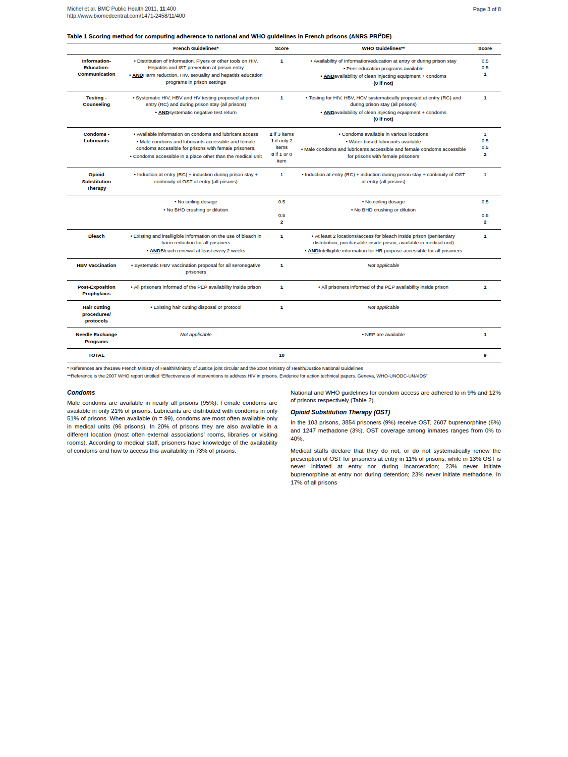Michel et al. BMC Public Health 2011, 11:400
http://www.biomedcentral.com/1471-2458/11/400
Page 3 of 8
Table 1 Scoring method for computing adherence to national and WHO guidelines in French prisons (ANRS PRI2DE)
| | French Guidelines* | Score | WHO Guidelines** | Score |
| --- | --- | --- | --- | --- |
| Information- Education- Communication | Distribution of information, Flyers or other tools on HIV, Hepatitis and IST prevention at prison entry AND Harm reduction, HIV, sexuality and hepatitis education programs in prison settings | 1 | Availability of Information/education at entry or during prison stay Peer education programs available AND availability of clean injecting equipment + condoms (0 if not) | 0.5 0.5 1 |
| Testing - Counseling | Systematic HIV, HBV and HV testing proposed at prison entry (RC) and during prison stay (all prisons) AND systematic negative test return | 1 | Testing for HIV, HBV, HCV systematically proposed at entry (RC) and during prison stay (all prisons) AND availability of clean injecting equipment + condoms (0 if not) | 1 |
| Condoms - Lubricants | Available information on condoms and lubricant access Male condoms and lubricants accessible and female condoms accessible for prisons with female prisoners, Condoms accessible in a place other than the medical unit | 2 if 3 items 1 if only 2 items 0 if 1 or 0 item | Condoms available in various locations Water-based lubricants available Male condoms and lubricants accessible and female condoms accessible for prisons with female prisoners | 1 0.5 0.5 2 |
| Opioid Substitution Therapy | Induction at entry (RC) + induction during prison stay + continuity of OST at entry (all prisons) | 1 | Induction at entry (RC) + induction during prison stay + continuity of OST at entry (all prisons) | 1 |
| | No ceiling dosage No BHD crushing or dilution | 0.5 0.5 2 | No ceiling dosage No BHD crushing or dilution | 0.5 0.5 2 |
| Bleach | Existing and intelligible information on the use of bleach in harm reduction for all prisoners AND Bleach renewal at least every 2 weeks | 1 | At least 2 locations/access for bleach inside prison (penitentiary distribution, purchasable inside prison, available in medical unit) AND Intelligible information for HR purpose accessible for all prisoners | 1 |
| HBV Vaccination | Systematic HBV vaccination proposal for all seronegative prisoners | 1 | Not applicable | |
| Post-Exposition Prophylaxis | All prisoners informed of the PEP availability inside prison | 1 | All prisoners informed of the PEP availability inside prison | 1 |
| Hair cutting procedures/ protocols | Existing hair cutting disposal or protocol | 1 | Not applicable | |
| Needle Exchange Programs | Not applicable | | NEP are available | 1 |
| TOTAL | | 10 | | 9 |
* References are the1996 French Ministry of Health/Ministry of Justice joint circular and the 2004 Ministry of Health/Justice National Guidelines
**Reference is the 2007 WHO report untitled “Effectiveness of interventions to address HIV in prisons. Evidence for action technical papers. Geneva, WHO-UNODC-UNAIDS”
Condoms
Male condoms are available in nearly all prisons (95%). Female condoms are available in only 21% of prisons. Lubricants are distributed with condoms in only 51% of prisons. When available (n = 99), condoms are most often available only in medical units (96 prisons). In 20% of prisons they are also available in a different location (most often external associations’ rooms, libraries or visiting rooms). According to medical staff, prisoners have knowledge of the availability of condoms and how to access this availability in 73% of prisons.
National and WHO guidelines for condom access are adhered to in 9% and 12% of prisons respectively (Table 2).
Opioid Substitution Therapy (OST)
In the 103 prisons, 3854 prisoners (9%) receive OST, 2607 buprenorphine (6%) and 1247 methadone (3%). OST coverage among inmates ranges from 0% to 40%.
Medical staffs declare that they do not, or do not systematically renew the prescription of OST for prisoners at entry in 11% of prisons, while in 13% OST is never initiated at entry nor during incarceration; 23% never initiate buprenorphine at entry nor during detention; 23% never initiate methadone. In 17% of all prisons